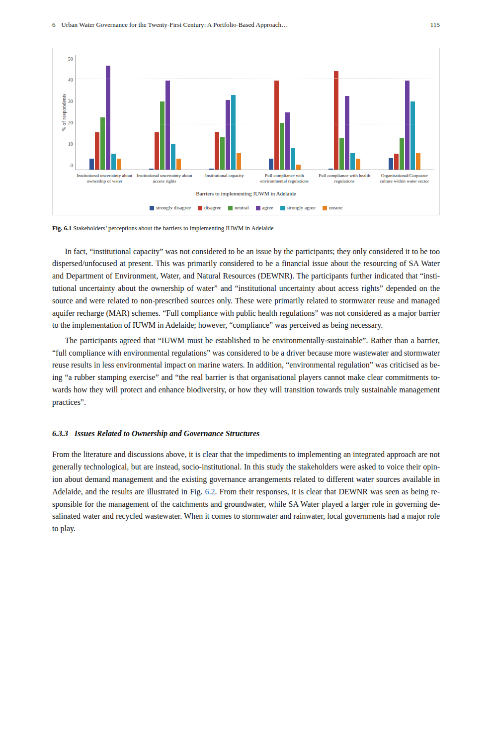6 Urban Water Governance for the Twenty-First Century: A Portfolio-Based Approach… 115
% of respondents
50
40
30
20
10
0
Institutional uncertainty about ownership of water Institutional uncertainty about access rights Institutional capacity Full compliance with environmental regulations Full compliance with health regulations Organisational/Corporate culture within water sector
Barriers to implementing IUWM in Adelaide
strongly disagree disagree neutral agree strongly agree unsure
Fig. 6.1 Stakeholders’ perceptions about the barriers to implementing IUWM in Adelaide
In fact, “institutional capacity” was not considered to be an issue by the participants; they only considered it to be too dispersed/unfocused at present. This was primarily considered to be a financial issue about the resourcing of SA Water and Department of Environment, Water, and Natural Resources (DEWNR). The participants further indicated that “institutional uncertainty about the ownership of water” and “institutional uncertainty about access rights” depended on the source and were related to non-prescribed sources only. These were primarily related to stormwater reuse and managed aquifer recharge (MAR) schemes. “Full compliance with public health regulations” was not considered as a major barrier to the implementation of IUWM in Adelaide; however, “compliance” was perceived as being necessary.
The participants agreed that “IUWM must be established to be environmentally-sustainable”. Rather than a barrier, “full compliance with environmental regulations” was considered to be a driver because more wastewater and stormwater reuse results in less environmental impact on marine waters. In addition, “environmental regulation” was criticised as being “a rubber stamping exercise” and “the real barrier is that organisational players cannot make clear commitments towards how they will protect and enhance biodiversity, or how they will transition towards truly sustainable management practices”.
6.3.3 Issues Related to Ownership and Governance Structures
From the literature and discussions above, it is clear that the impediments to implementing an integrated approach are not generally technological, but are instead, socio-institutional. In this study the stakeholders were asked to voice their opinion about demand management and the existing governance arrangements related to different water sources available in Adelaide, and the results are illustrated in Fig. 6.2. From their responses, it is clear that DEWNR was seen as being responsible for the management of the catchments and groundwater, while SA Water played a larger role in governing desalinated water and recycled wastewater. When it comes to stormwater and rainwater, local governments had a major role to play.